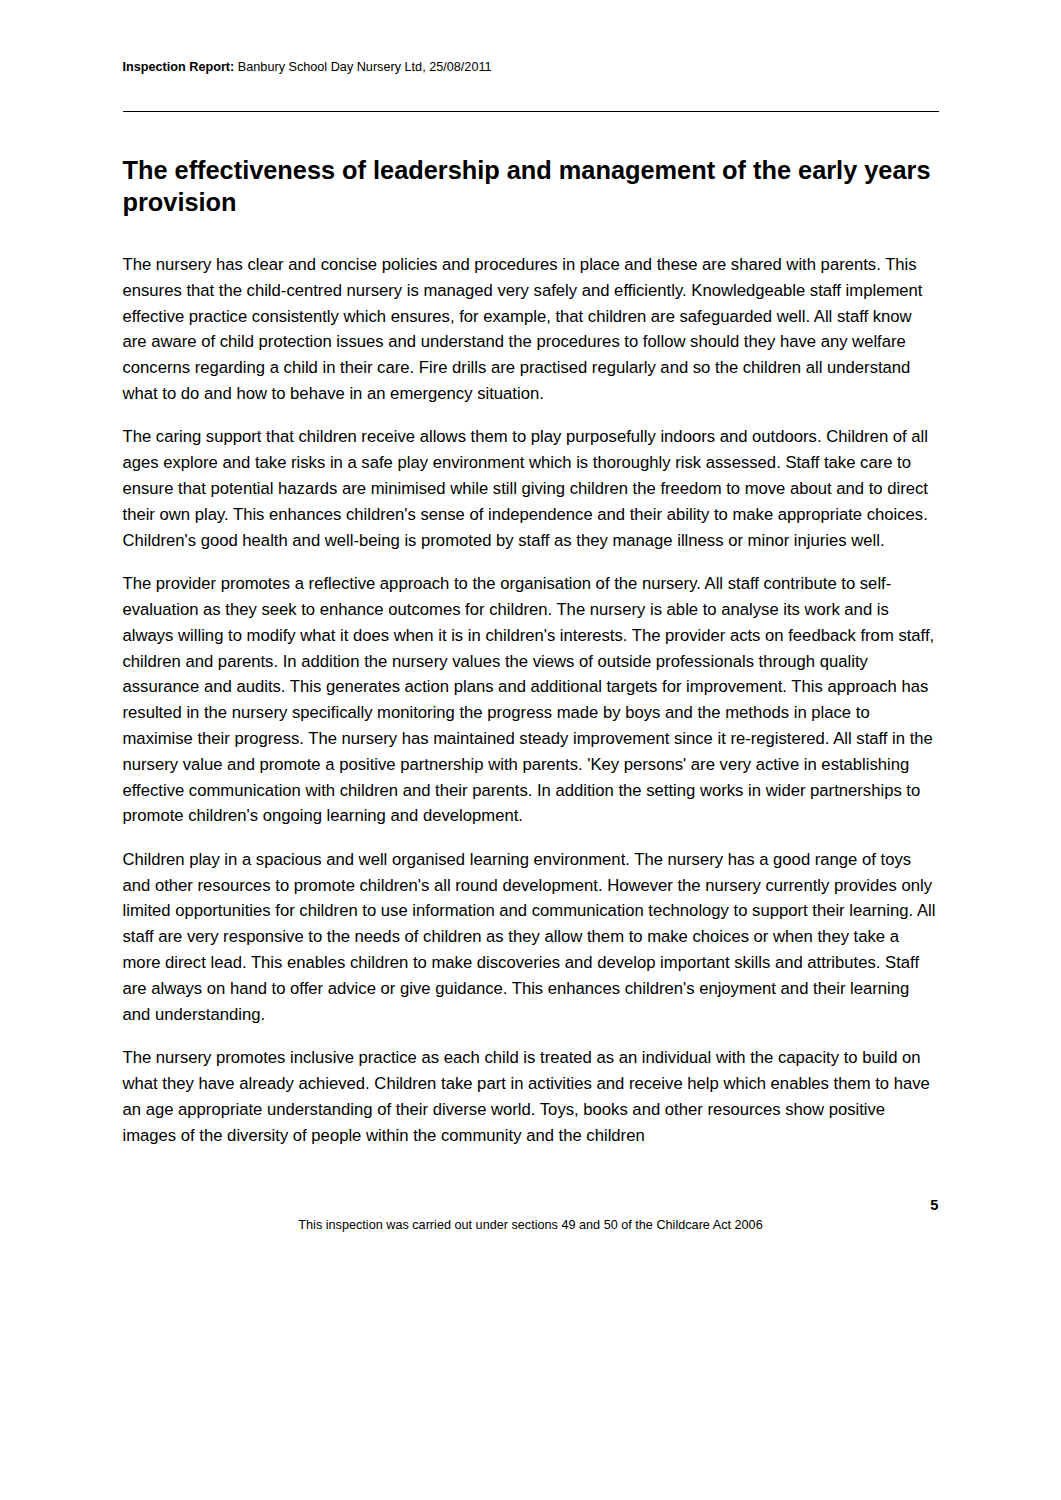Inspection Report: Banbury School Day Nursery Ltd, 25/08/2011
The effectiveness of leadership and management of the early years provision
The nursery has clear and concise policies and procedures in place and these are shared with parents. This ensures that the child-centred nursery is managed very safely and efficiently. Knowledgeable staff implement effective practice consistently which ensures, for example, that children are safeguarded well. All staff know are aware of child protection issues and understand the procedures to follow should they have any welfare concerns regarding a child in their care. Fire drills are practised regularly and so the children all understand what to do and how to behave in an emergency situation.
The caring support that children receive allows them to play purposefully indoors and outdoors. Children of all ages explore and take risks in a safe play environment which is thoroughly risk assessed. Staff take care to ensure that potential hazards are minimised while still giving children the freedom to move about and to direct their own play. This enhances children's sense of independence and their ability to make appropriate choices. Children's good health and well-being is promoted by staff as they manage illness or minor injuries well.
The provider promotes a reflective approach to the organisation of the nursery. All staff contribute to self-evaluation as they seek to enhance outcomes for children. The nursery is able to analyse its work and is always willing to modify what it does when it is in children's interests. The provider acts on feedback from staff, children and parents. In addition the nursery values the views of outside professionals through quality assurance and audits. This generates action plans and additional targets for improvement. This approach has resulted in the nursery specifically monitoring the progress made by boys and the methods in place to maximise their progress. The nursery has maintained steady improvement since it re-registered. All staff in the nursery value and promote a positive partnership with parents. 'Key persons' are very active in establishing effective communication with children and their parents. In addition the setting works in wider partnerships to promote children's ongoing learning and development.
Children play in a spacious and well organised learning environment. The nursery has a good range of toys and other resources to promote children's all round development. However the nursery currently provides only limited opportunities for children to use information and communication technology to support their learning. All staff are very responsive to the needs of children as they allow them to make choices or when they take a more direct lead. This enables children to make discoveries and develop important skills and attributes. Staff are always on hand to offer advice or give guidance. This enhances children's enjoyment and their learning and understanding.
The nursery promotes inclusive practice as each child is treated as an individual with the capacity to build on what they have already achieved. Children take part in activities and receive help which enables them to have an age appropriate understanding of their diverse world. Toys, books and other resources show positive images of the diversity of people within the community and the children
5 This inspection was carried out under sections 49 and 50 of the Childcare Act 2006